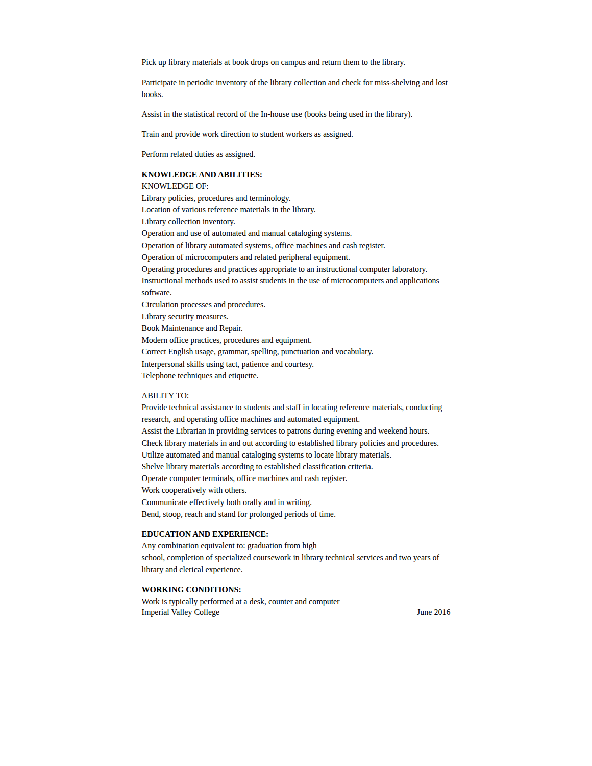Pick up library materials at book drops on campus and return them to the library.
Participate in periodic inventory of the library collection and check for miss-shelving and lost books.
Assist in the statistical record of the In-house use (books being used in the library).
Train and provide work direction to student workers as assigned.
Perform related duties as assigned.
KNOWLEDGE AND ABILITIES:
KNOWLEDGE OF:
Library policies, procedures and terminology.
Location of various reference materials in the library.
Library collection inventory.
Operation and use of automated and manual cataloging systems.
Operation of library automated systems, office machines and cash register.
Operation of microcomputers and related peripheral equipment.
Operating procedures and practices appropriate to an instructional computer laboratory.
Instructional methods used to assist students in the use of microcomputers and applications software.
Circulation processes and procedures.
Library security measures.
Book Maintenance and Repair.
Modern office practices, procedures and equipment.
Correct English usage, grammar, spelling, punctuation and vocabulary.
Interpersonal skills using tact, patience and courtesy.
Telephone techniques and etiquette.
ABILITY TO:
Provide technical assistance to students and staff in locating reference materials, conducting research, and operating office machines and automated equipment.
Assist the Librarian in providing services to patrons during evening and weekend hours.
Check library materials in and out according to established library policies and procedures.
Utilize automated and manual cataloging systems to locate library materials.
Shelve library materials according to established classification criteria.
Operate computer terminals, office machines and cash register.
Work cooperatively with others.
Communicate effectively both orally and in writing.
Bend, stoop, reach and stand for prolonged periods of time.
EDUCATION AND EXPERIENCE:
Any combination equivalent to: graduation from high
school, completion of specialized coursework in library technical services and two years of library and clerical experience.
WORKING CONDITIONS:
Work is typically performed at a desk, counter and computer
Imperial Valley College June 2016